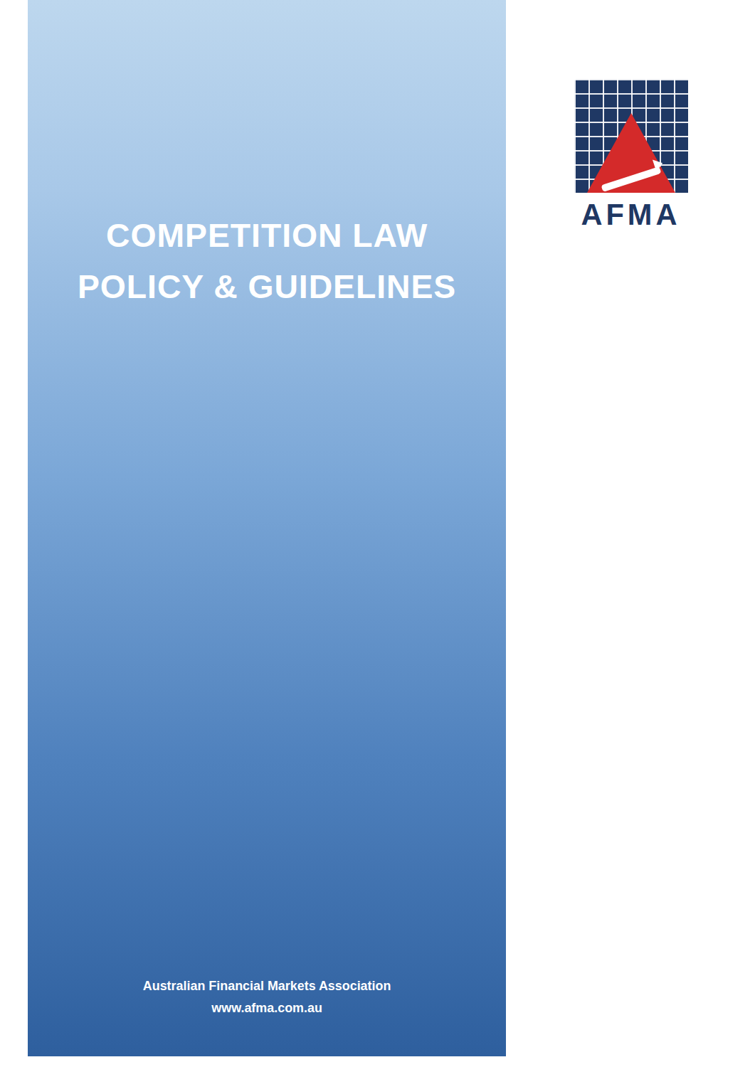AFMA
COMPETITION LAW
POLICY & GUIDELINES
Australian Financial Markets Association
www.afma.com.au